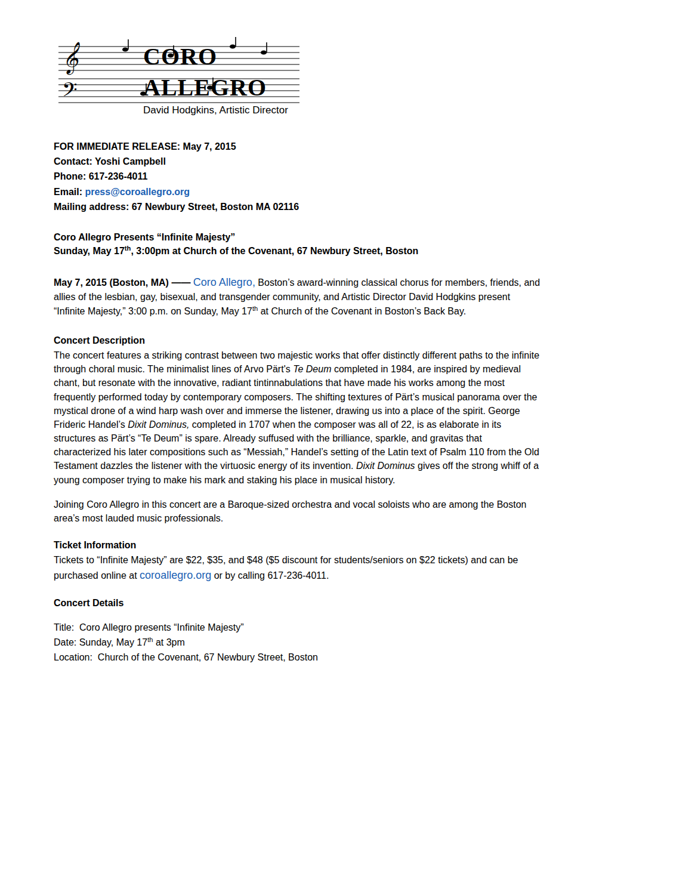𝄞 𝄢 CORO ALLEGRO David Hodgkins, Artistic Director
FOR IMMEDIATE RELEASE: May 7, 2015
Contact: Yoshi Campbell
Phone: 617-236-4011
Email: press@coroallegro.org
Mailing address: 67 Newbury Street, Boston MA 02116
Coro Allegro Presents “Infinite Majesty”
Sunday, May 17th, 3:00pm at Church of the Covenant, 67 Newbury Street, Boston
May 7, 2015 (Boston, MA) —— Coro Allegro, Boston’s award-winning classical chorus for members, friends, and allies of the lesbian, gay, bisexual, and transgender community, and Artistic Director David Hodgkins present “Infinite Majesty,” 3:00 p.m. on Sunday, May 17th at Church of the Covenant in Boston’s Back Bay.
Concert Description
The concert features a striking contrast between two majestic works that offer distinctly different paths to the infinite through choral music. The minimalist lines of Arvo Pärt's Te Deum completed in 1984, are inspired by medieval chant, but resonate with the innovative, radiant tintinnabulations that have made his works among the most frequently performed today by contemporary composers. The shifting textures of Pärt’s musical panorama over the mystical drone of a wind harp wash over and immerse the listener, drawing us into a place of the spirit. George Frideric Handel’s Dixit Dominus, completed in 1707 when the composer was all of 22, is as elaborate in its structures as Pärt’s “Te Deum” is spare. Already suffused with the brilliance, sparkle, and gravitas that characterized his later compositions such as “Messiah,” Handel’s setting of the Latin text of Psalm 110 from the Old Testament dazzles the listener with the virtuosic energy of its invention. Dixit Dominus gives off the strong whiff of a young composer trying to make his mark and staking his place in musical history.
Joining Coro Allegro in this concert are a Baroque-sized orchestra and vocal soloists who are among the Boston area’s most lauded music professionals.
Ticket Information
Tickets to “Infinite Majesty” are $22, $35, and $48 ($5 discount for students/seniors on $22 tickets) and can be purchased online at coroallegro.org or by calling 617-236-4011.
Concert Details
Title: Coro Allegro presents “Infinite Majesty”
Date: Sunday, May 17th at 3pm
Location: Church of the Covenant, 67 Newbury Street, Boston